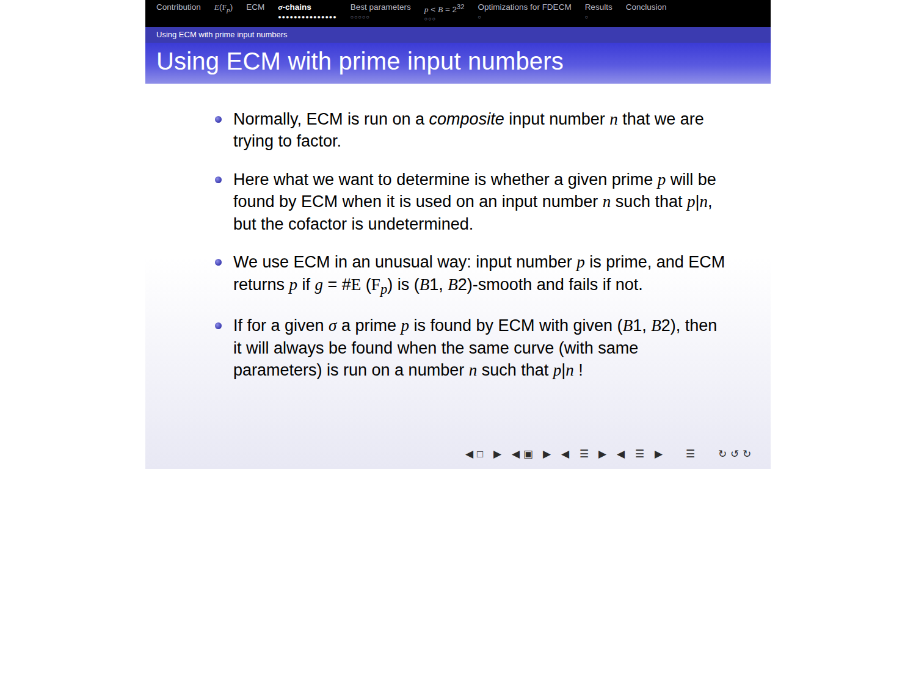Contribution
E(Fp)
ECM
σ-chains
●●●●●●●●●●●●●●●
Best parameters
○○○○○
p < B = 232
○○○
Optimizations for FDECM
○
Results
○
Conclusion
Using ECM with prime input numbers
Using ECM with prime input numbers
Normally, ECM is run on a composite input number n that we are trying to factor.
Here what we want to determine is whether a given prime p will be found by ECM when it is used on an input number n such that p|n, but the cofactor is undetermined.
We use ECM in an unusual way: input number p is prime, and ECM returns p if g = #E (Fp) is (B1, B2)-smooth and fails if not.
If for a given σ a prime p is found by ECM with given (B1, B2), then it will always be found when the same curve (with same parameters) is run on a number n such that p|n !
◀□ ▶ ◀▣ ▶ ◀ ☰ ▶ ◀ ☰ ▶ ☰ ↻↺↻